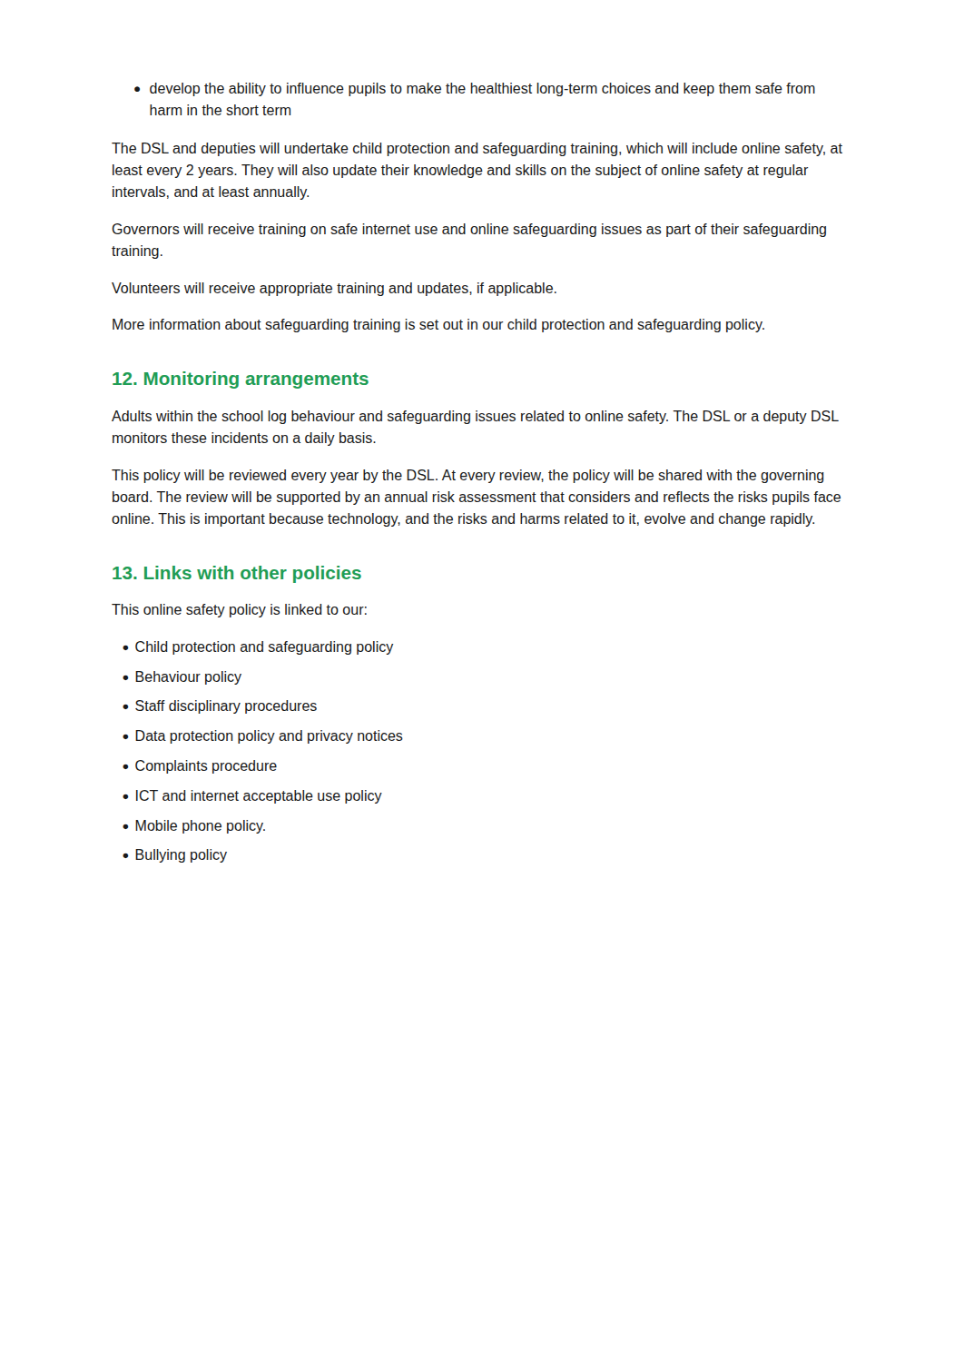develop the ability to influence pupils to make the healthiest long-term choices and keep them safe from harm in the short term
The DSL and deputies will undertake child protection and safeguarding training, which will include online safety, at least every 2 years. They will also update their knowledge and skills on the subject of online safety at regular intervals, and at least annually.
Governors will receive training on safe internet use and online safeguarding issues as part of their safeguarding training.
Volunteers will receive appropriate training and updates, if applicable.
More information about safeguarding training is set out in our child protection and safeguarding policy.
12. Monitoring arrangements
Adults within the school log behaviour and safeguarding issues related to online safety. The DSL or a deputy DSL monitors these incidents on a daily basis.
This policy will be reviewed every year by the DSL. At every review, the policy will be shared with the governing board. The review will be supported by an annual risk assessment that considers and reflects the risks pupils face online. This is important because technology, and the risks and harms related to it, evolve and change rapidly.
13. Links with other policies
This online safety policy is linked to our:
Child protection and safeguarding policy
Behaviour policy
Staff disciplinary procedures
Data protection policy and privacy notices
Complaints procedure
ICT and internet acceptable use policy
Mobile phone policy.
Bullying policy